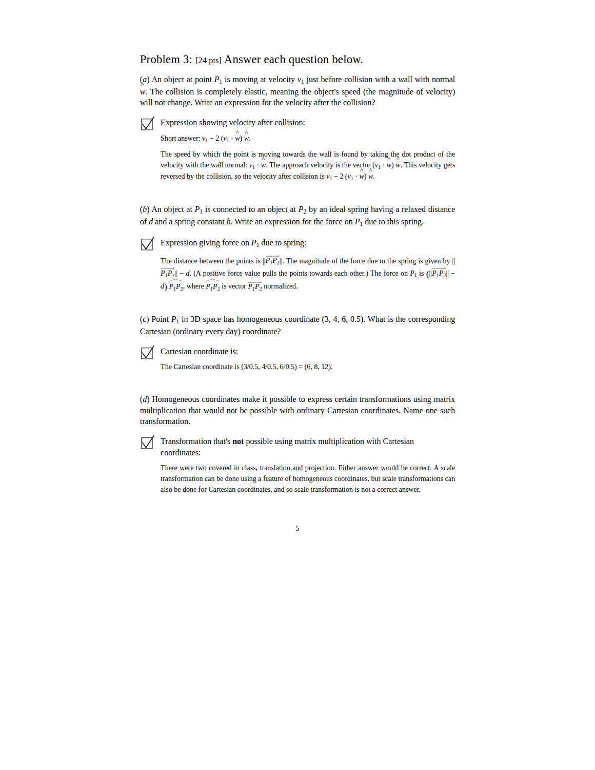Problem 3: [24 pts] Answer each question below.
(a) An object at point P1 is moving at velocity v1 just before collision with a wall with normal ^w. The collision is completely elastic, meaning the object's speed (the magnitude of velocity) will not change. Write an expression for the velocity after the collision?
Expression showing velocity after collision:
Short answer: v1 − 2 (v1 · ^w) ^w.
The speed by which the point is moving towards the wall is found by taking the dot product of the velocity with the wall normal: v1 · ^w. The approach velocity is the vector (v1 · ^w) ^w. This velocity gets reversed by the collision, so the velocity after collision is v1 − 2 (v1 · ^w) ^w.
(b) An object at P1 is connected to an object at P2 by an ideal spring having a relaxed distance of d and a spring constant h. Write an expression for the force on P1 due to this spring.
Expression giving force on P1 due to spring:
The distance between the points is || P1P2||. The magnitude of the force due to the spring is given by || P1P2|| − d. (A positive force value pulls the points towards each other.) The force on P1 is (|| P1P2|| − d) P1P2, where P1P2 is vector P1P2 normalized.
(c) Point P1 in 3D space has homogeneous coordinate (3, 4, 6, 0.5). What is the corresponding Cartesian (ordinary every day) coordinate?
Cartesian coordinate is:
The Cartesian coordinate is (3/0.5, 4/0.5, 6/0.5) = (6, 8, 12).
(d) Homogeneous coordinates make it possible to express certain transformations using matrix multiplication that would not be possible with ordinary Cartesian coordinates. Name one such transformation.
Transformation that's not possible using matrix multiplication with Cartesian coordinates:
There were two covered in class, translation and projection. Either answer would be correct. A scale transformation can be done using a feature of homogeneous coordinates, but scale transformations can also be done for Cartesian coordinates, and so scale transformation is not a correct answer.
5